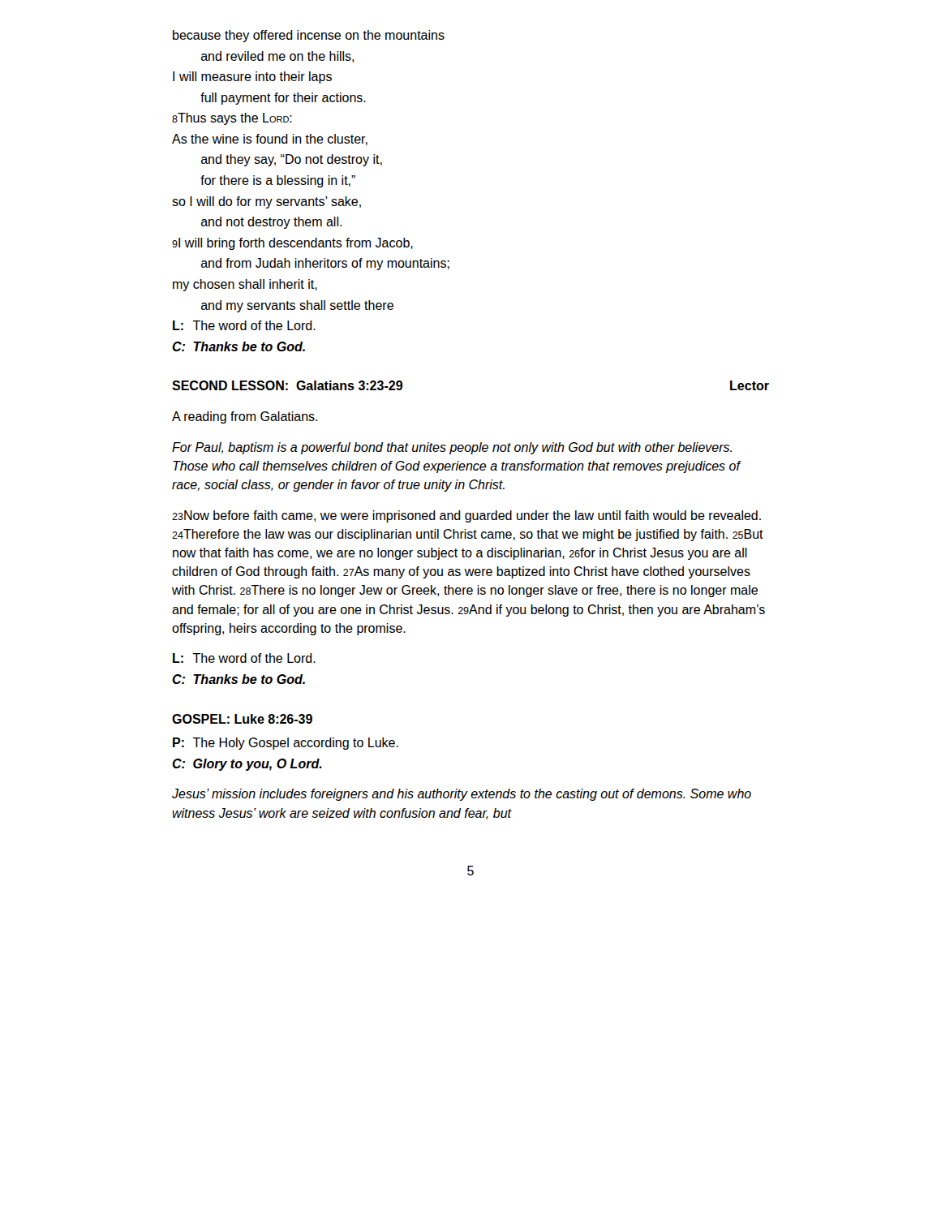because they offered incense on the mountains
and reviled me on the hills,
I will measure into their laps
full payment for their actions.
8 Thus says the Lord:
As the wine is found in the cluster,
and they say, “Do not destroy it,
for there is a blessing in it,”
so I will do for my servants’ sake,
and not destroy them all.
9 I will bring forth descendants from Jacob,
and from Judah inheritors of my mountains;
my chosen shall inherit it,
and my servants shall settle there
L: The word of the Lord.
C: Thanks be to God.
SECOND LESSON: Galatians 3:23-29
Lector
A reading from Galatians.
For Paul, baptism is a powerful bond that unites people not only with God but with other believers. Those who call themselves children of God experience a transformation that removes prejudices of race, social class, or gender in favor of true unity in Christ.
23 Now before faith came, we were imprisoned and guarded under the law until faith would be revealed. 24 Therefore the law was our disciplinarian until Christ came, so that we might be justified by faith. 25 But now that faith has come, we are no longer subject to a disciplinarian, 26for in Christ Jesus you are all children of God through faith. 27 As many of you as were baptized into Christ have clothed yourselves with Christ. 28 There is no longer Jew or Greek, there is no longer slave or free, there is no longer male and female; for all of you are one in Christ Jesus. 29 And if you belong to Christ, then you are Abraham’s offspring, heirs according to the promise.
L: The word of the Lord.
C: Thanks be to God.
GOSPEL: Luke 8:26-39
P: The Holy Gospel according to Luke.
C: Glory to you, O Lord.
Jesus’ mission includes foreigners and his authority extends to the casting out of demons. Some who witness Jesus’ work are seized with confusion and fear, but
5